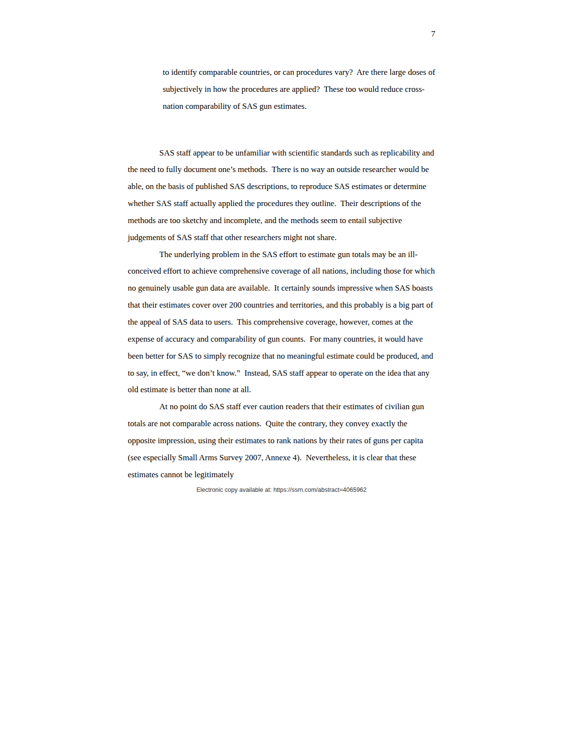7
to identify comparable countries, or can procedures vary? Are there large doses of subjectively in how the procedures are applied? These too would reduce cross-nation comparability of SAS gun estimates.
SAS staff appear to be unfamiliar with scientific standards such as replicability and the need to fully document one’s methods. There is no way an outside researcher would be able, on the basis of published SAS descriptions, to reproduce SAS estimates or determine whether SAS staff actually applied the procedures they outline. Their descriptions of the methods are too sketchy and incomplete, and the methods seem to entail subjective judgements of SAS staff that other researchers might not share.
The underlying problem in the SAS effort to estimate gun totals may be an ill-conceived effort to achieve comprehensive coverage of all nations, including those for which no genuinely usable gun data are available. It certainly sounds impressive when SAS boasts that their estimates cover over 200 countries and territories, and this probably is a big part of the appeal of SAS data to users. This comprehensive coverage, however, comes at the expense of accuracy and comparability of gun counts. For many countries, it would have been better for SAS to simply recognize that no meaningful estimate could be produced, and to say, in effect, “we don’t know.” Instead, SAS staff appear to operate on the idea that any old estimate is better than none at all.
At no point do SAS staff ever caution readers that their estimates of civilian gun totals are not comparable across nations. Quite the contrary, they convey exactly the opposite impression, using their estimates to rank nations by their rates of guns per capita (see especially Small Arms Survey 2007, Annexe 4). Nevertheless, it is clear that these estimates cannot be legitimately
Electronic copy available at: https://ssrn.com/abstract=4065962